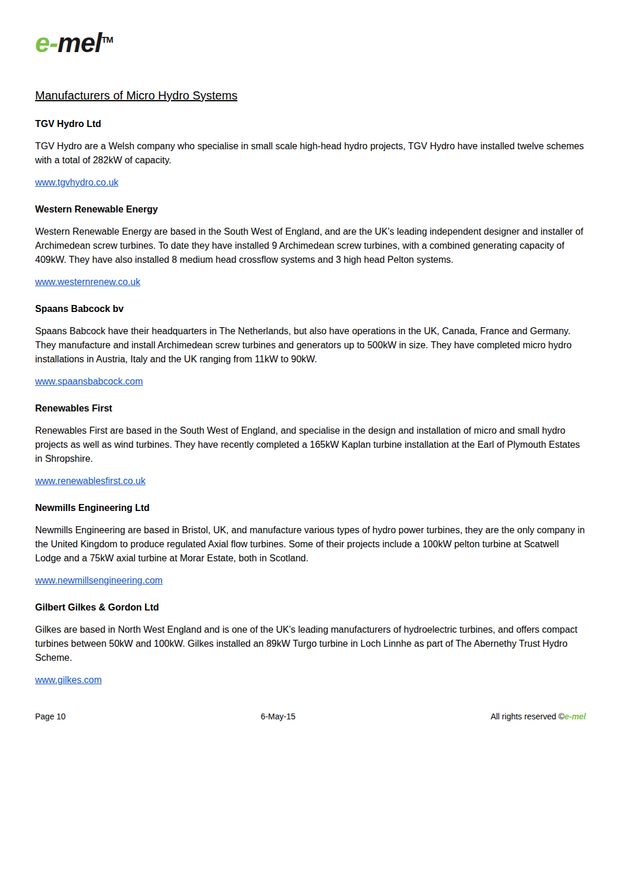e-melTM
Manufacturers of Micro Hydro Systems
TGV Hydro Ltd
TGV Hydro are a Welsh company who specialise in small scale high-head hydro projects, TGV Hydro have installed twelve schemes with a total of 282kW of capacity.
www.tgvhydro.co.uk
Western Renewable Energy
Western Renewable Energy are based in the South West of England, and are the UK's leading independent designer and installer of Archimedean screw turbines. To date they have installed 9 Archimedean screw turbines, with a combined generating capacity of 409kW. They have also installed 8 medium head crossflow systems and 3 high head Pelton systems.
www.westernrenew.co.uk
Spaans Babcock bv
Spaans Babcock have their headquarters in The Netherlands, but also have operations in the UK, Canada, France and Germany. They manufacture and install Archimedean screw turbines and generators up to 500kW in size. They have completed micro hydro installations in Austria, Italy and the UK ranging from 11kW to 90kW.
www.spaansbabcock.com
Renewables First
Renewables First are based in the South West of England, and specialise in the design and installation of micro and small hydro projects as well as wind turbines. They have recently completed a 165kW Kaplan turbine installation at the Earl of Plymouth Estates in Shropshire.
www.renewablesfirst.co.uk
Newmills Engineering Ltd
Newmills Engineering are based in Bristol, UK, and manufacture various types of hydro power turbines, they are the only company in the United Kingdom to produce regulated Axial flow turbines. Some of their projects include a 100kW pelton turbine at Scatwell Lodge and a 75kW axial turbine at Morar Estate, both in Scotland.
www.newmillsengineering.com
Gilbert Gilkes & Gordon Ltd
Gilkes are based in North West England and is one of the UK's leading manufacturers of hydroelectric turbines, and offers compact turbines between 50kW and 100kW. Gilkes installed an 89kW Turgo turbine in Loch Linnhe as part of The Abernethy Trust Hydro Scheme.
www.gilkes.com
Page 10 6-May-15 All rights reserved ©e-mel